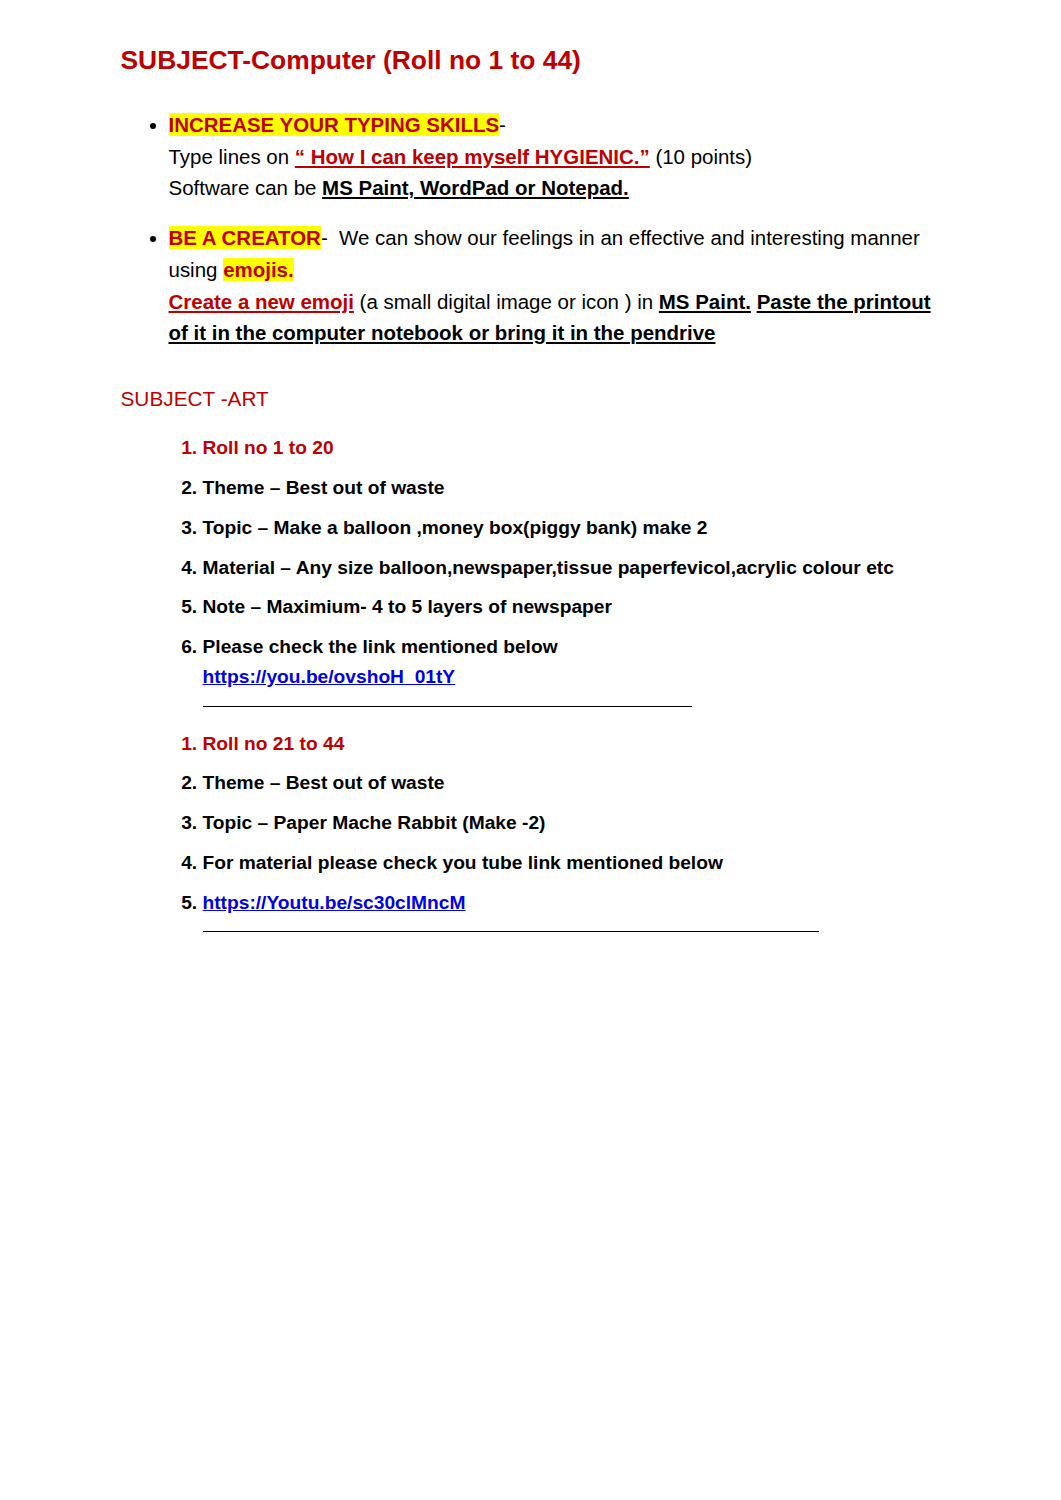SUBJECT-Computer (Roll no 1 to 44)
INCREASE YOUR TYPING SKILLS-
Type lines on “ How I can keep myself HYGIENIC.” (10 points)
Software can be MS Paint, WordPad or Notepad.
BE A CREATOR- We can show our feelings in an effective and interesting manner using emojis.
Create a new emoji (a small digital image or icon ) in MS Paint. Paste the printout of it in the computer notebook or bring it in the pendrive
SUBJECT -ART
Roll no 1 to 20
Theme – Best out of waste
Topic – Make a balloon ,money box(piggy bank) make 2
Material – Any size balloon,newspaper,tissue paperfevicol,acrylic colour etc
Note – Maximium- 4 to 5 layers of newspaper
Please check the link mentioned below
https://you.be/ovshoH_01tY
Roll no 21 to 44
Theme – Best out of waste
Topic – Paper Mache Rabbit (Make -2)
For material please check you tube link mentioned below
https://Youtu.be/sc30clMncM